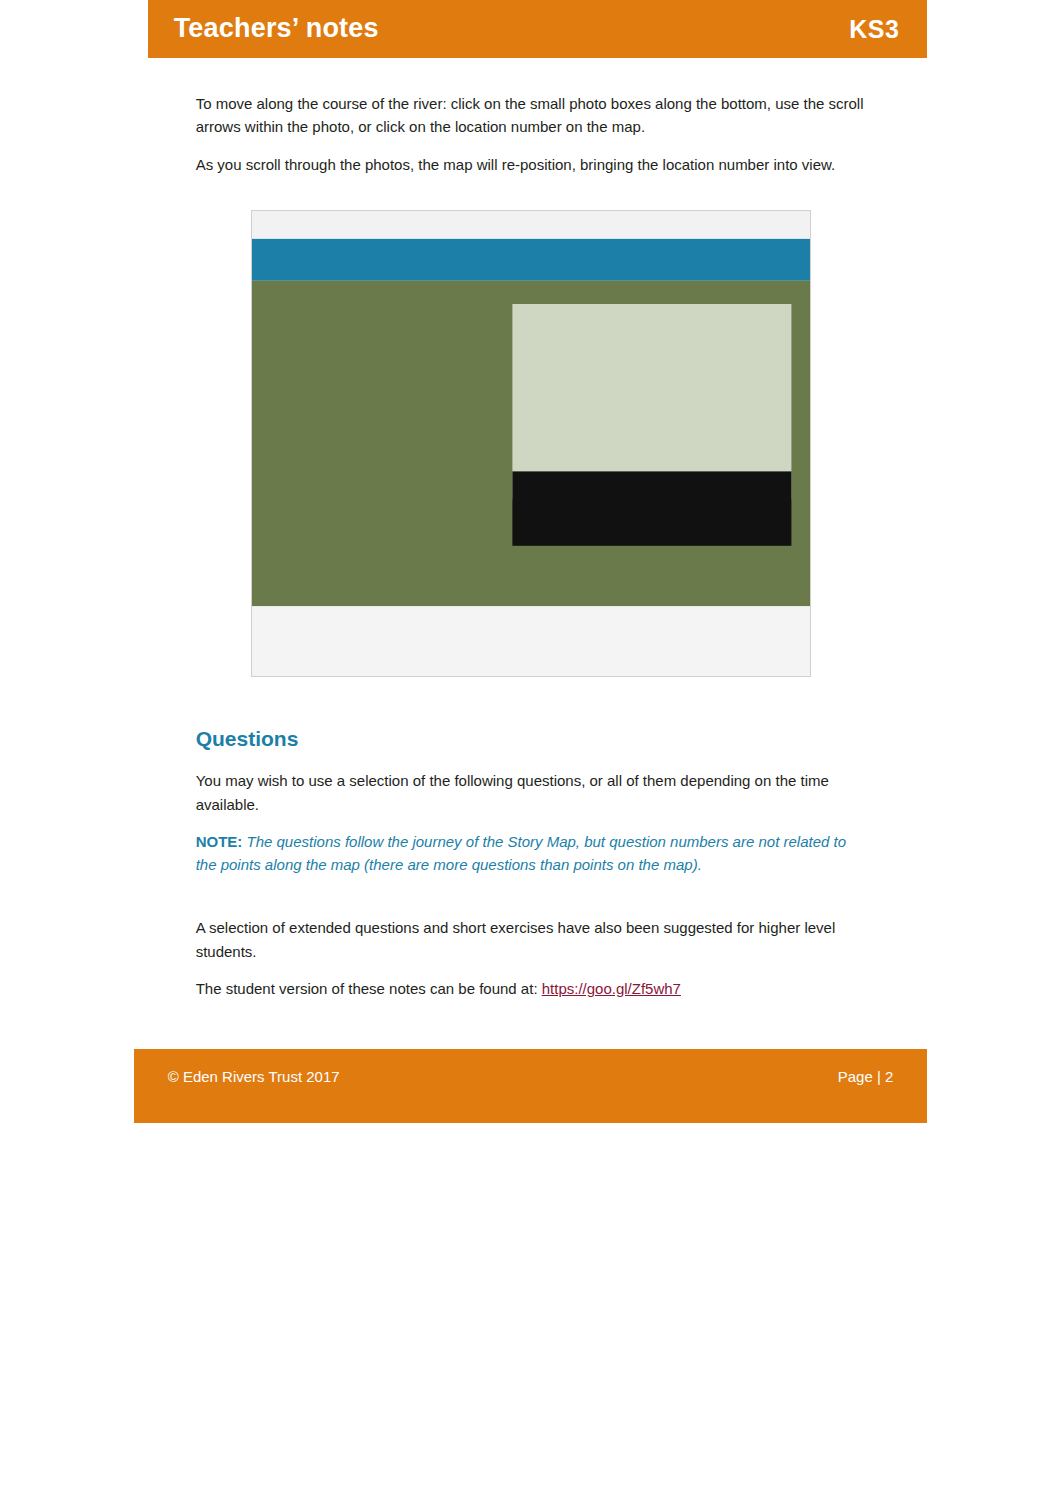Teachers’ notes
KS3
To move along the course of the river: click on the small photo boxes along the bottom, use the scroll arrows within the photo, or click on the location number on the map.
As you scroll through the photos, the map will re-position, bringing the location number into view.
Questions
You may wish to use a selection of the following questions, or all of them depending on the time available.
NOTE: The questions follow the journey of the Story Map, but question numbers are not related to the points along the map (there are more questions than points on the map).
A selection of extended questions and short exercises have also been suggested for higher level students.
The student version of these notes can be found at: https://goo.gl/Zf5wh7
© Eden Rivers Trust 2017
Page | 2